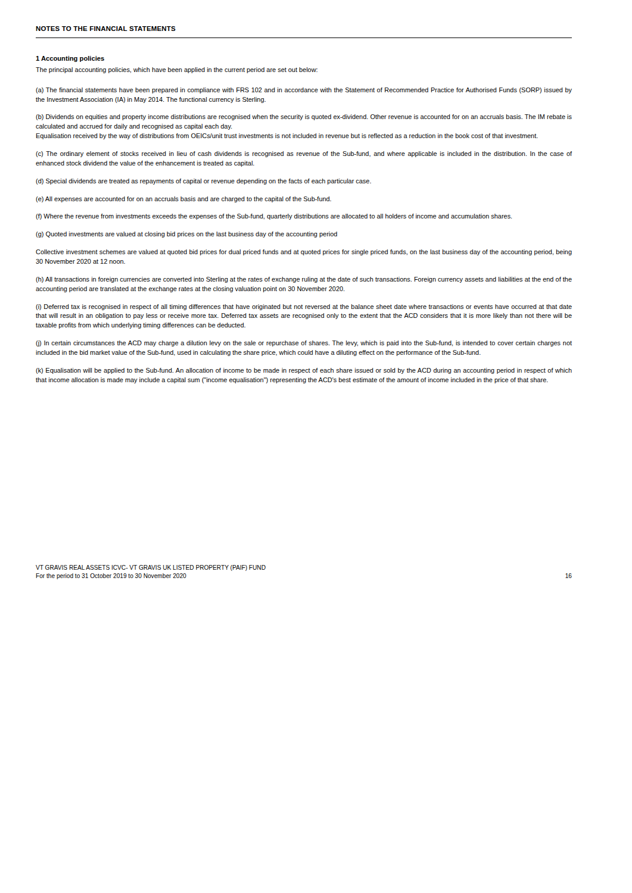NOTES TO THE FINANCIAL STATEMENTS
1 Accounting policies
The principal accounting policies, which have been applied in the current period are set out below:
(a) The financial statements have been prepared in compliance with FRS 102 and in accordance with the Statement of Recommended Practice for Authorised Funds (SORP) issued by the Investment Association (IA) in May 2014. The functional currency is Sterling.
(b) Dividends on equities and property income distributions are recognised when the security is quoted ex-dividend. Other revenue is accounted for on an accruals basis. The IM rebate is calculated and accrued for daily and recognised as capital each day.
Equalisation received by the way of distributions from OEICs/unit trust investments is not included in revenue but is reflected as a reduction in the book cost of that investment.
(c) The ordinary element of stocks received in lieu of cash dividends is recognised as revenue of the Sub-fund, and where applicable is included in the distribution. In the case of enhanced stock dividend the value of the enhancement is treated as capital.
(d) Special dividends are treated as repayments of capital or revenue depending on the facts of each particular case.
(e) All expenses are accounted for on an accruals basis and are charged to the capital of the Sub-fund.
(f) Where the revenue from investments exceeds the expenses of the Sub-fund, quarterly distributions are allocated to all holders of income and accumulation shares.
(g) Quoted investments are valued at closing bid prices on the last business day of the accounting period
Collective investment schemes are valued at quoted bid prices for dual priced funds and at quoted prices for single priced funds, on the last business day of the accounting period, being 30 November 2020 at 12 noon.
(h) All transactions in foreign currencies are converted into Sterling at the rates of exchange ruling at the date of such transactions. Foreign currency assets and liabilities at the end of the accounting period are translated at the exchange rates at the closing valuation point on 30 November 2020.
(i) Deferred tax is recognised in respect of all timing differences that have originated but not reversed at the balance sheet date where transactions or events have occurred at that date that will result in an obligation to pay less or receive more tax. Deferred tax assets are recognised only to the extent that the ACD considers that it is more likely than not there will be taxable profits from which underlying timing differences can be deducted.
(j) In certain circumstances the ACD may charge a dilution levy on the sale or repurchase of shares. The levy, which is paid into the Sub-fund, is intended to cover certain charges not included in the bid market value of the Sub-fund, used in calculating the share price, which could have a diluting effect on the performance of the Sub-fund.
(k) Equalisation will be applied to the Sub-fund. An allocation of income to be made in respect of each share issued or sold by the ACD during an accounting period in respect of which that income allocation is made may include a capital sum ("income equalisation") representing the ACD's best estimate of the amount of income included in the price of that share.
VT GRAVIS REAL ASSETS ICVC- VT GRAVIS UK LISTED PROPERTY (PAIF) FUND
For the period to 31 October 2019 to 30 November 2020
16